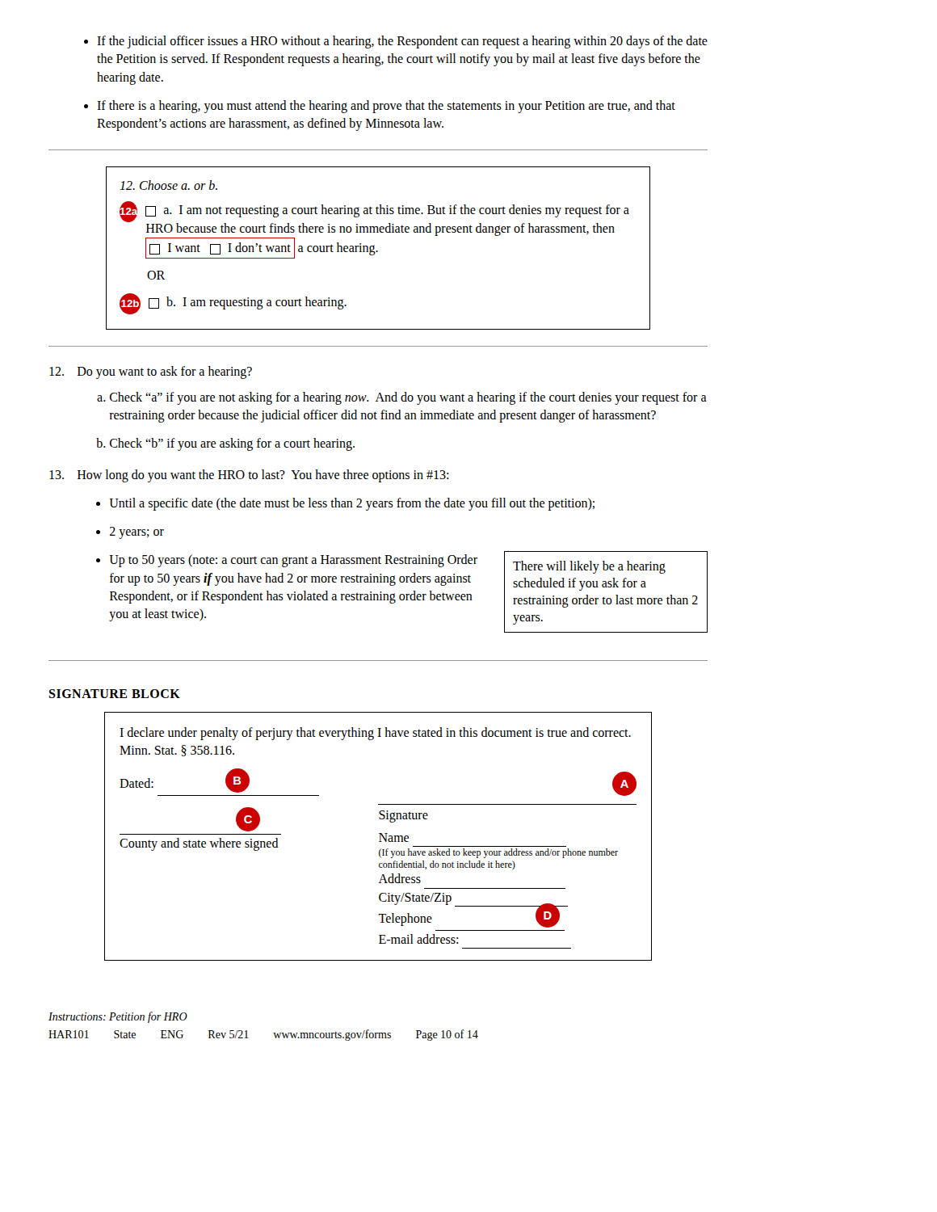If the judicial officer issues a HRO without a hearing, the Respondent can request a hearing within 20 days of the date the Petition is served. If Respondent requests a hearing, the court will notify you by mail at least five days before the hearing date.
If there is a hearing, you must attend the hearing and prove that the statements in your Petition are true, and that Respondent’s actions are harassment, as defined by Minnesota law.
12. Choose a. or b.
12a
a. I am not requesting a court hearing at this time. But if the court denies my request for a HRO because the court finds there is no immediate and present danger of harassment, then I want I don’t want a court hearing.
OR
12b
b. I am requesting a court hearing.
12. Do you want to ask for a hearing?
Check “a” if you are not asking for a hearing now. And do you want a hearing if the court denies your request for a restraining order because the judicial officer did not find an immediate and present danger of harassment?
Check “b” if you are asking for a court hearing.
13. How long do you want the HRO to last? You have three options in #13:
Until a specific date (the date must be less than 2 years from the date you fill out the petition);
2 years; or
There will likely be a hearing scheduled if you ask for a restraining order to last more than 2 years.
Up to 50 years (note: a court can grant a Harassment Restraining Order for up to 50 years if you have had 2 or more restraining orders against Respondent, or if Respondent has violated a restraining order between you at least twice).
SIGNATURE BLOCK
I declare under penalty of perjury that everything I have stated in this document is true and correct. Minn. Stat. § 358.116.
Dated: B
C
County and state where signed
A
Signature
Name
(If you have asked to keep your address and/or phone number confidential, do not include it here)
Address
City/State/Zip
Telephone D
E-mail address:
Instructions: Petition for HRO
HAR101 State ENG Rev 5/21 www.mncourts.gov/forms Page 10 of 14